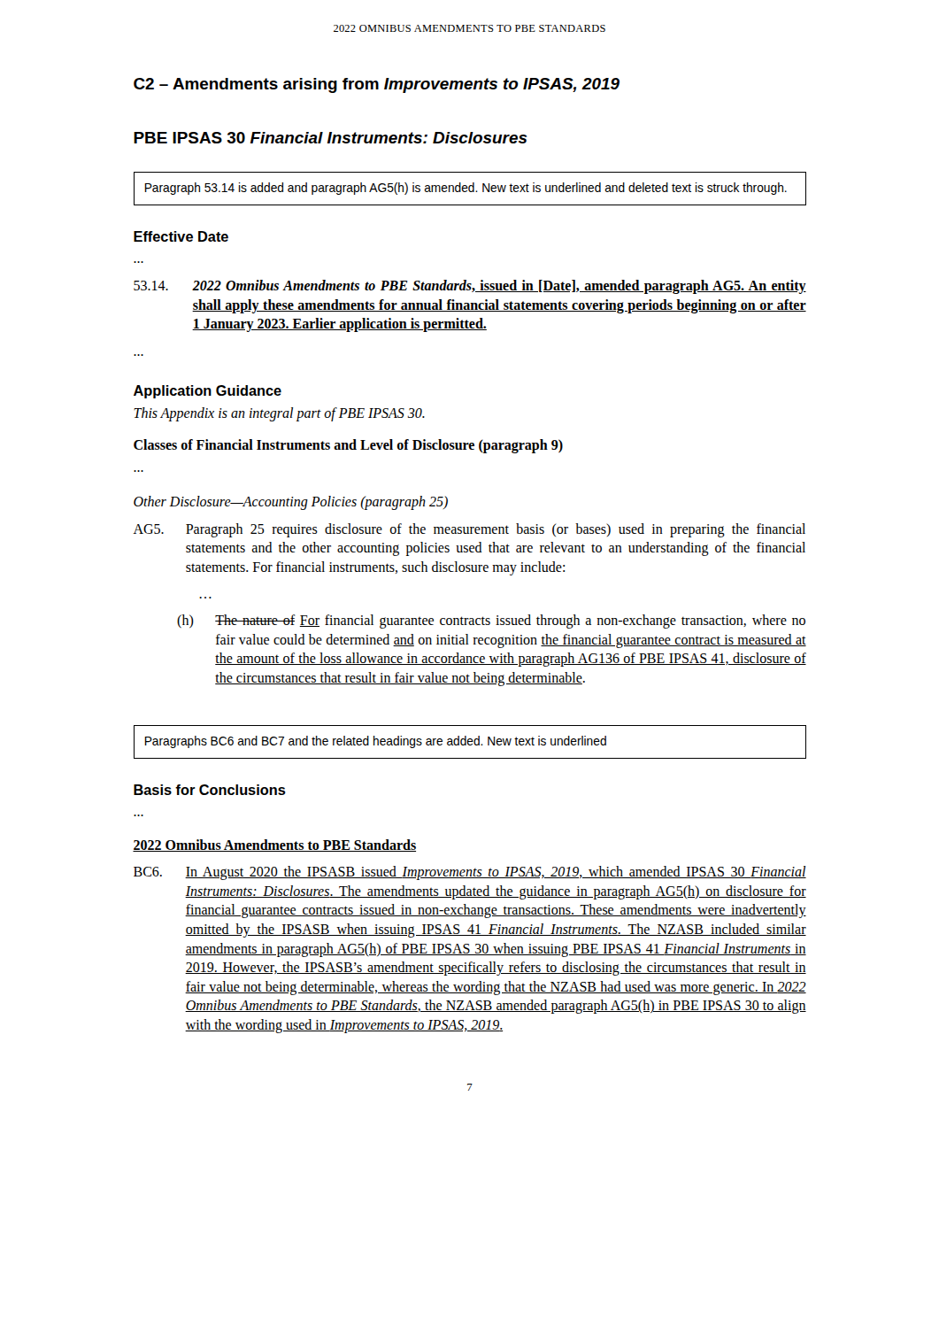2022 OMNIBUS AMENDMENTS TO PBE STANDARDS
C2 – Amendments arising from Improvements to IPSAS, 2019
PBE IPSAS 30 Financial Instruments: Disclosures
Paragraph 53.14 is added and paragraph AG5(h) is amended. New text is underlined and deleted text is struck through.
Effective Date
...
53.14.
2022 Omnibus Amendments to PBE Standards, issued in [Date], amended paragraph AG5. An entity shall apply these amendments for annual financial statements covering periods beginning on or after 1 January 2023. Earlier application is permitted.
...
Application Guidance
This Appendix is an integral part of PBE IPSAS 30.
Classes of Financial Instruments and Level of Disclosure (paragraph 9)
...
Other Disclosure—Accounting Policies (paragraph 25)
AG5.
Paragraph 25 requires disclosure of the measurement basis (or bases) used in preparing the financial statements and the other accounting policies used that are relevant to an understanding of the financial statements. For financial instruments, such disclosure may include:
…
(h)
The nature of For financial guarantee contracts issued through a non-exchange transaction, where no fair value could be determined and on initial recognition the financial guarantee contract is measured at the amount of the loss allowance in accordance with paragraph AG136 of PBE IPSAS 41, disclosure of the circumstances that result in fair value not being determinable.
Paragraphs BC6 and BC7 and the related headings are added. New text is underlined
Basis for Conclusions
...
2022 Omnibus Amendments to PBE Standards
BC6.
In August 2020 the IPSASB issued Improvements to IPSAS, 2019, which amended IPSAS 30 Financial Instruments: Disclosures. The amendments updated the guidance in paragraph AG5(h) on disclosure for financial guarantee contracts issued in non-exchange transactions. These amendments were inadvertently omitted by the IPSASB when issuing IPSAS 41 Financial Instruments. The NZASB included similar amendments in paragraph AG5(h) of PBE IPSAS 30 when issuing PBE IPSAS 41 Financial Instruments in 2019. However, the IPSASB’s amendment specifically refers to disclosing the circumstances that result in fair value not being determinable, whereas the wording that the NZASB had used was more generic. In 2022 Omnibus Amendments to PBE Standards, the NZASB amended paragraph AG5(h) in PBE IPSAS 30 to align with the wording used in Improvements to IPSAS, 2019.
7